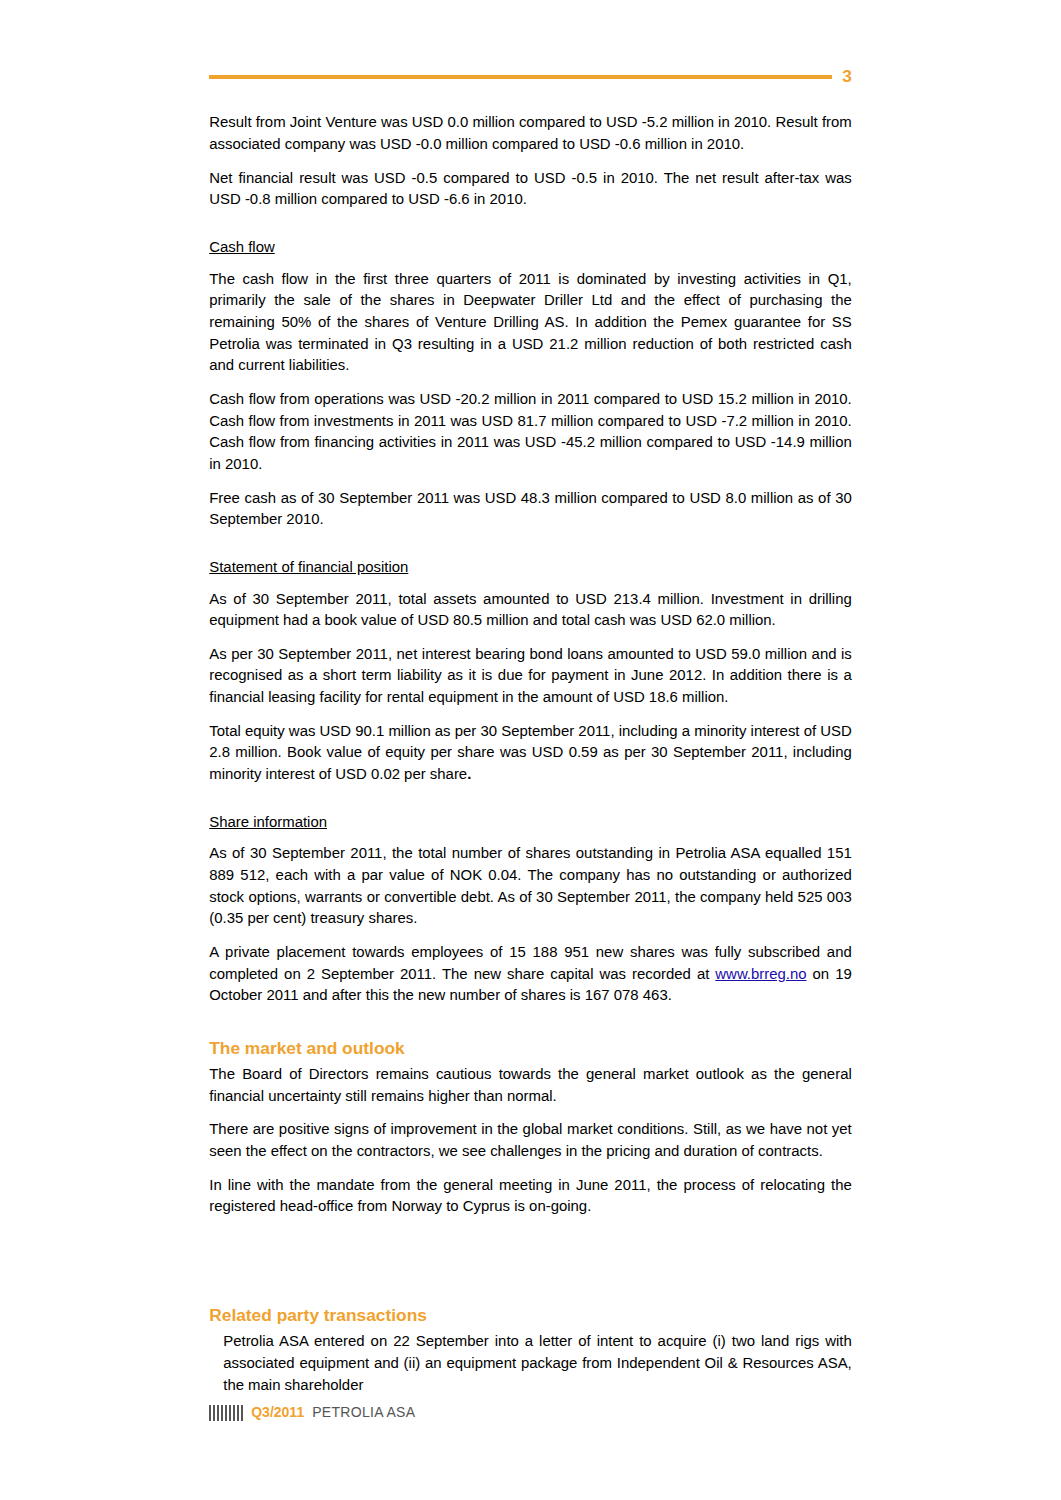3
Result from Joint Venture was USD 0.0 million compared to USD -5.2 million in 2010. Result from associated company was USD -0.0 million compared to USD -0.6 million in 2010.
Net financial result was USD -0.5 compared to USD -0.5 in 2010. The net result after-tax was USD -0.8 million compared to USD -6.6 in 2010.
Cash flow
The cash flow in the first three quarters of 2011 is dominated by investing activities in Q1, primarily the sale of the shares in Deepwater Driller Ltd and the effect of purchasing the remaining 50% of the shares of Venture Drilling AS. In addition the Pemex guarantee for SS Petrolia was terminated in Q3 resulting in a USD 21.2 million reduction of both restricted cash and current liabilities.
Cash flow from operations was USD -20.2 million in 2011 compared to USD 15.2 million in 2010. Cash flow from investments in 2011 was USD 81.7 million compared to USD -7.2 million in 2010. Cash flow from financing activities in 2011 was USD -45.2 million compared to USD -14.9 million in 2010.
Free cash as of 30 September 2011 was USD 48.3 million compared to USD 8.0 million as of 30 September 2010.
Statement of financial position
As of 30 September 2011, total assets amounted to USD 213.4 million. Investment in drilling equipment had a book value of USD 80.5 million and total cash was USD 62.0 million.
As per 30 September 2011, net interest bearing bond loans amounted to USD 59.0 million and is recognised as a short term liability as it is due for payment in June 2012. In addition there is a financial leasing facility for rental equipment in the amount of USD 18.6 million.
Total equity was USD 90.1 million as per 30 September 2011, including a minority interest of USD 2.8 million. Book value of equity per share was USD 0.59 as per 30 September 2011, including minority interest of USD 0.02 per share.
Share information
As of 30 September 2011, the total number of shares outstanding in Petrolia ASA equalled 151 889 512, each with a par value of NOK 0.04. The company has no outstanding or authorized stock options, warrants or convertible debt. As of 30 September 2011, the company held 525 003 (0.35 per cent) treasury shares.
A private placement towards employees of 15 188 951 new shares was fully subscribed and completed on 2 September 2011. The new share capital was recorded at www.brreg.no on 19 October 2011 and after this the new number of shares is 167 078 463.
The market and outlook
The Board of Directors remains cautious towards the general market outlook as the general financial uncertainty still remains higher than normal.
There are positive signs of improvement in the global market conditions. Still, as we have not yet seen the effect on the contractors, we see challenges in the pricing and duration of contracts.
In line with the mandate from the general meeting in June 2011, the process of relocating the registered head-office from Norway to Cyprus is on-going.
Related party transactions
Petrolia ASA entered on 22 September into a letter of intent to acquire (i) two land rigs with associated equipment and (ii) an equipment package from Independent Oil & Resources ASA, the main shareholder
Q3/2011 PETROLIA ASA